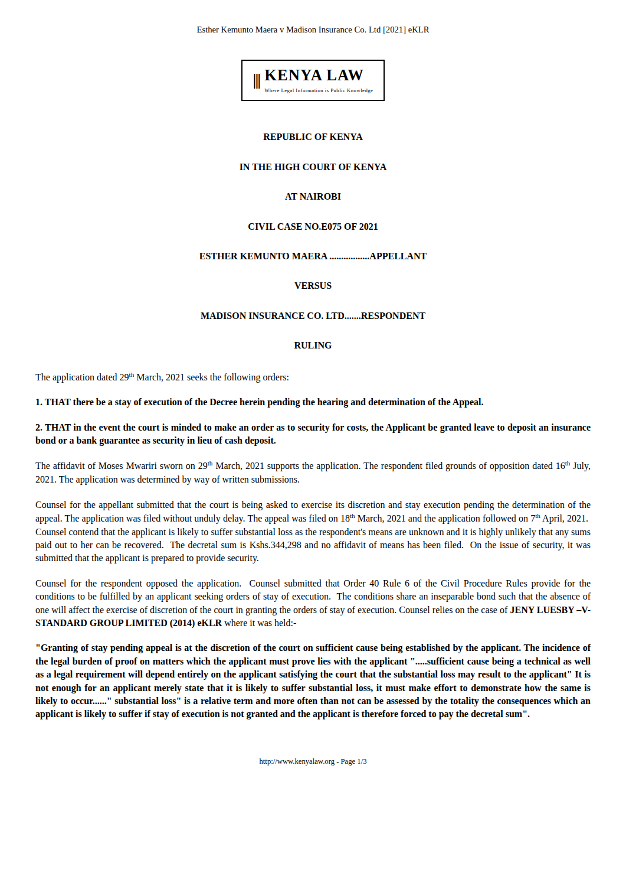Esther Kemunto Maera v Madison Insurance Co. Ltd [2021] eKLR
|||KENYA LAW
Where Legal Information is Public Knowledge
REPUBLIC OF KENYA
IN THE HIGH COURT OF KENYA
AT NAIROBI
CIVIL CASE NO.E075 OF 2021
ESTHER KEMUNTO MAERA .................APPELLANT
VERSUS
MADISON INSURANCE CO. LTD.......RESPONDENT
RULING
The application dated 29th March, 2021 seeks the following orders:
1. THAT there be a stay of execution of the Decree herein pending the hearing and determination of the Appeal.
2. THAT in the event the court is minded to make an order as to security for costs, the Applicant be granted leave to deposit an insurance bond or a bank guarantee as security in lieu of cash deposit.
The affidavit of Moses Mwariri sworn on 29th March, 2021 supports the application. The respondent filed grounds of opposition dated 16th July, 2021. The application was determined by way of written submissions.
Counsel for the appellant submitted that the court is being asked to exercise its discretion and stay execution pending the determination of the appeal. The application was filed without unduly delay. The appeal was filed on 18th March, 2021 and the application followed on 7th April, 2021. Counsel contend that the applicant is likely to suffer substantial loss as the respondent's means are unknown and it is highly unlikely that any sums paid out to her can be recovered. The decretal sum is Kshs.344,298 and no affidavit of means has been filed. On the issue of security, it was submitted that the applicant is prepared to provide security.
Counsel for the respondent opposed the application. Counsel submitted that Order 40 Rule 6 of the Civil Procedure Rules provide for the conditions to be fulfilled by an applicant seeking orders of stay of execution. The conditions share an inseparable bond such that the absence of one will affect the exercise of discretion of the court in granting the orders of stay of execution. Counsel relies on the case of JENY LUESBY –V- STANDARD GROUP LIMITED (2014) eKLR where it was held:-
"Granting of stay pending appeal is at the discretion of the court on sufficient cause being established by the applicant. The incidence of the legal burden of proof on matters which the applicant must prove lies with the applicant ".....sufficient cause being a technical as well as a legal requirement will depend entirely on the applicant satisfying the court that the substantial loss may result to the applicant" It is not enough for an applicant merely state that it is likely to suffer substantial loss, it must make effort to demonstrate how the same is likely to occur......" substantial loss" is a relative term and more often than not can be assessed by the totality the consequences which an applicant is likely to suffer if stay of execution is not granted and the applicant is therefore forced to pay the decretal sum".
http://www.kenyalaw.org - Page 1/3